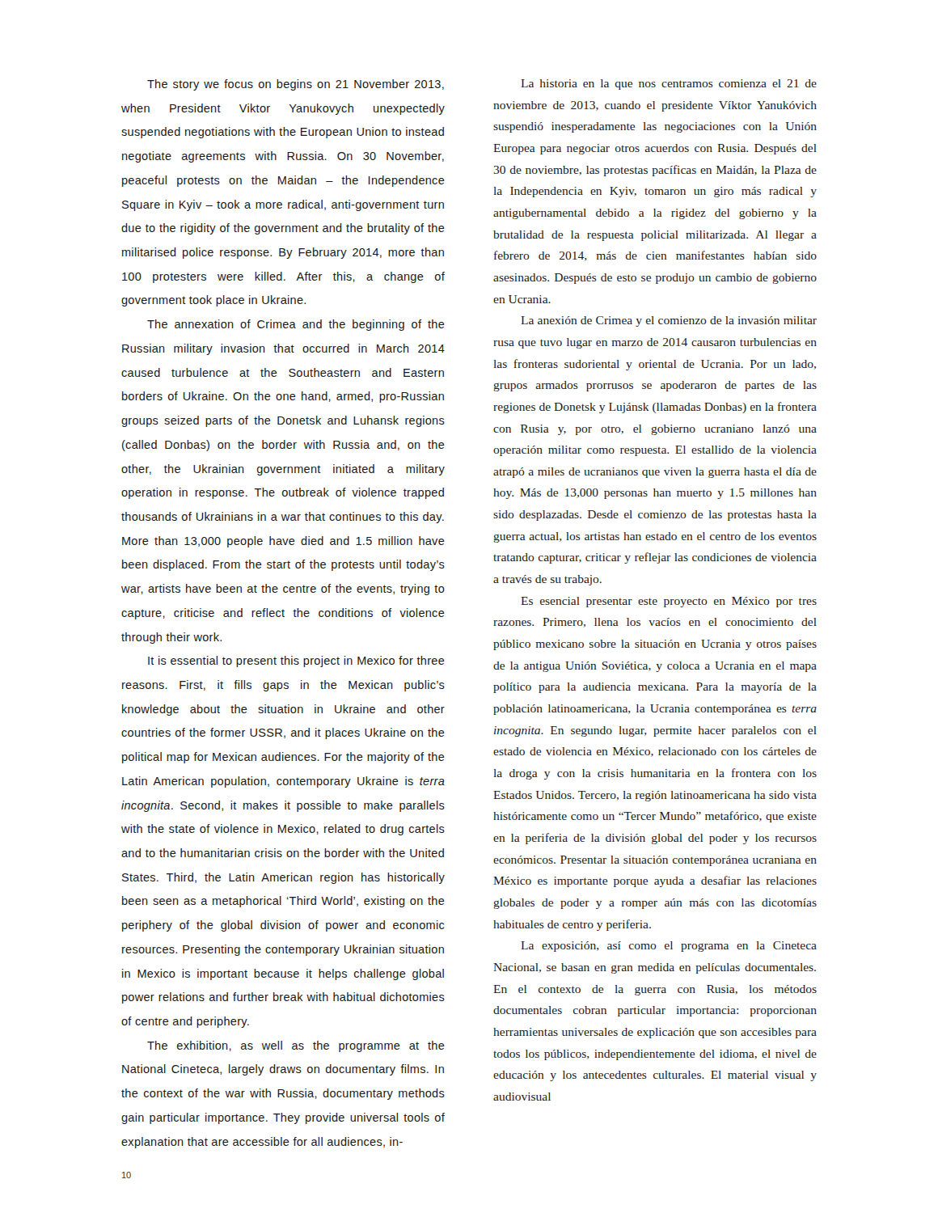The story we focus on begins on 21 November 2013, when President Viktor Yanukovych unexpectedly suspended negotiations with the European Union to instead negotiate agreements with Russia. On 30 November, peaceful protests on the Maidan – the Independence Square in Kyiv – took a more radical, anti-government turn due to the rigidity of the government and the brutality of the militarised police response. By February 2014, more than 100 protesters were killed. After this, a change of government took place in Ukraine.
The annexation of Crimea and the beginning of the Russian military invasion that occurred in March 2014 caused turbulence at the Southeastern and Eastern borders of Ukraine. On the one hand, armed, pro-Russian groups seized parts of the Donetsk and Luhansk regions (called Donbas) on the border with Russia and, on the other, the Ukrainian government initiated a military operation in response. The outbreak of violence trapped thousands of Ukrainians in a war that continues to this day. More than 13,000 people have died and 1.5 million have been displaced. From the start of the protests until today’s war, artists have been at the centre of the events, trying to capture, criticise and reflect the conditions of violence through their work.
It is essential to present this project in Mexico for three reasons. First, it fills gaps in the Mexican public’s knowledge about the situation in Ukraine and other countries of the former USSR, and it places Ukraine on the political map for Mexican audiences. For the majority of the Latin American population, contemporary Ukraine is terra incognita. Second, it makes it possible to make parallels with the state of violence in Mexico, related to drug cartels and to the humanitarian crisis on the border with the United States. Third, the Latin American region has historically been seen as a metaphorical ‘Third World’, existing on the periphery of the global division of power and economic resources. Presenting the contemporary Ukrainian situation in Mexico is important because it helps challenge global power relations and further break with habitual dichotomies of centre and periphery.
The exhibition, as well as the programme at the National Cineteca, largely draws on documentary films. In the context of the war with Russia, documentary methods gain particular importance. They provide universal tools of explanation that are accessible for all audiences, in-
La historia en la que nos centramos comienza el 21 de noviembre de 2013, cuando el presidente Víktor Yanukóvich suspendió inesperadamente las negociaciones con la Unión Europea para negociar otros acuerdos con Rusia. Después del 30 de noviembre, las protestas pacíficas en Maidán, la Plaza de la Independencia en Kyiv, tomaron un giro más radical y antigubernamental debido a la rigidez del gobierno y la brutalidad de la respuesta policial militarizada. Al llegar a febrero de 2014, más de cien manifestantes habían sido asesinados. Después de esto se produjo un cambio de gobierno en Ucrania.
La anexión de Crimea y el comienzo de la invasión militar rusa que tuvo lugar en marzo de 2014 causaron turbulencias en las fronteras sudoriental y oriental de Ucrania. Por un lado, grupos armados prorrusos se apoderaron de partes de las regiones de Donetsk y Lujánsk (llamadas Donbas) en la frontera con Rusia y, por otro, el gobierno ucraniano lanzó una operación militar como respuesta. El estallido de la violencia atrapó a miles de ucranianos que viven la guerra hasta el día de hoy. Más de 13,000 personas han muerto y 1.5 millones han sido desplazadas. Desde el comienzo de las protestas hasta la guerra actual, los artistas han estado en el centro de los eventos tratando capturar, criticar y reflejar las condiciones de violencia a través de su trabajo.
Es esencial presentar este proyecto en México por tres razones. Primero, llena los vacíos en el conocimiento del público mexicano sobre la situación en Ucrania y otros países de la antigua Unión Soviética, y coloca a Ucrania en el mapa político para la audiencia mexicana. Para la mayoría de la población latinoamericana, la Ucrania contemporánea es terra incognita. En segundo lugar, permite hacer paralelos con el estado de violencia en México, relacionado con los cárteles de la droga y con la crisis humanitaria en la frontera con los Estados Unidos. Tercero, la región latinoamericana ha sido vista históricamente como un “Tercer Mundo” metafórico, que existe en la periferia de la división global del poder y los recursos económicos. Presentar la situación contemporánea ucraniana en México es importante porque ayuda a desafiar las relaciones globales de poder y a romper aún más con las dicotomías habituales de centro y periferia.
La exposición, así como el programa en la Cineteca Nacional, se basan en gran medida en películas documentales. En el contexto de la guerra con Rusia, los métodos documentales cobran particular importancia: proporcionan herramientas universales de explicación que son accesibles para todos los públicos, independientemente del idioma, el nivel de educación y los antecedentes culturales. El material visual y audiovisual
10